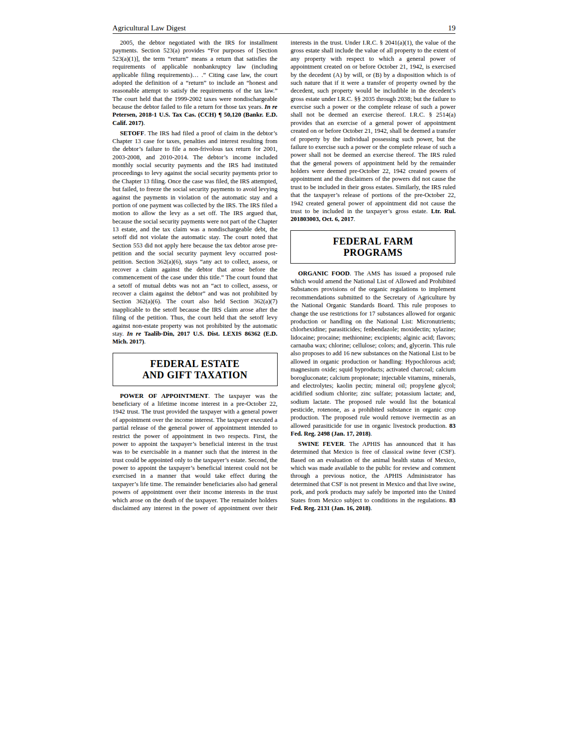Agricultural Law Digest 19
2005, the debtor negotiated with the IRS for installment payments. Section 523(a) provides “For purposes of [Section 523(a)(1)], the term “return” means a return that satisfies the requirements of applicable nonbankruptcy law (including applicable filing requirements)… .” Citing case law, the court adopted the definition of a “return” to include an “honest and reasonable attempt to satisfy the requirements of the tax law.” The court held that the 1999-2002 taxes were nondischargeable because the debtor failed to file a return for those tax years. In re Petersen, 2018-1 U.S. Tax Cas. (CCH) ¶ 50,120 (Bankr. E.D. Calif. 2017).
SETOFF. The IRS had filed a proof of claim in the debtor’s Chapter 13 case for taxes, penalties and interest resulting from the debtor’s failure to file a non-frivolous tax return for 2001, 2003-2008, and 2010-2014. The debtor’s income included monthly social security payments and the IRS had instituted proceedings to levy against the social security payments prior to the Chapter 13 filing. Once the case was filed, the IRS attempted, but failed, to freeze the social security payments to avoid levying against the payments in violation of the automatic stay and a portion of one payment was collected by the IRS. The IRS filed a motion to allow the levy as a set off. The IRS argued that, because the social security payments were not part of the Chapter 13 estate, and the tax claim was a nondischargeable debt, the setoff did not violate the automatic stay. The court noted that Section 553 did not apply here because the tax debtor arose pre-petition and the social security payment levy occurred post-petition. Section 362(a)(6), stays “any act to collect, assess, or recover a claim against the debtor that arose before the commencement of the case under this title.” The court found that a setoff of mutual debts was not an “act to collect, assess, or recover a claim against the debtor” and was not prohibited by Section 362(a)(6). The court also held Section 362(a)(7) inapplicable to the setoff because the IRS claim arose after the filing of the petition. Thus, the court held that the setoff levy against non-estate property was not prohibited by the automatic stay. In re Taalib-Din, 2017 U.S. Dist. LEXIS 86362 (E.D. Mich. 2017).
FEDERAL ESTATE AND GIFT TAXATION
POWER OF APPOINTMENT. The taxpayer was the beneficiary of a lifetime income interest in a pre-October 22, 1942 trust. The trust provided the taxpayer with a general power of appointment over the income interest. The taxpayer executed a partial release of the general power of appointment intended to restrict the power of appointment in two respects. First, the power to appoint the taxpayer’s beneficial interest in the trust was to be exercisable in a manner such that the interest in the trust could be appointed only to the taxpayer’s estate. Second, the power to appoint the taxpayer’s beneficial interest could not be exercised in a manner that would take effect during the taxpayer’s life time. The remainder beneficiaries also had general powers of appointment over their income interests in the trust which arose on the death of the taxpayer. The remainder holders disclaimed any interest in the power of appointment over their interests in the trust. Under I.R.C. § 2041(a)(1), the value of the gross estate shall include the value of all property to the extent of any property with respect to which a general power of appointment created on or before October 21, 1942, is exercised by the decedent (A) by will, or (B) by a disposition which is of such nature that if it were a transfer of property owned by the decedent, such property would be includible in the decedent’s gross estate under I.R.C. §§ 2035 through 2038; but the failure to exercise such a power or the complete release of such a power shall not be deemed an exercise thereof. I.R.C. § 2514(a) provides that an exercise of a general power of appointment created on or before October 21, 1942, shall be deemed a transfer of property by the individual possessing such power, but the failure to exercise such a power or the complete release of such a power shall not be deemed an exercise thereof. The IRS ruled that the general powers of appointment held by the remainder holders were deemed pre-October 22, 1942 created powers of appointment and the disclaimers of the powers did not cause the trust to be included in their gross estates. Similarly, the IRS ruled that the taxpayer’s release of portions of the pre-October 22, 1942 created general power of appointment did not cause the trust to be included in the taxpayer’s gross estate. Ltr. Rul. 201803003, Oct. 6, 2017.
FEDERAL FARM PROGRAMS
ORGANIC FOOD. The AMS has issued a proposed rule which would amend the National List of Allowed and Prohibited Substances provisions of the organic regulations to implement recommendations submitted to the Secretary of Agriculture by the National Organic Standards Board. This rule proposes to change the use restrictions for 17 substances allowed for organic production or handling on the National List: Micronutrients; chlorhexidine; parasiticides; fenbendazole; moxidectin; xylazine; lidocaine; procaine; methionine; excipients; alginic acid; flavors; carnauba wax; chlorine; cellulose; colors; and, glycerin. This rule also proposes to add 16 new substances on the National List to be allowed in organic production or handling: Hypochlorous acid; magnesium oxide; squid byproducts; activated charcoal; calcium borogluconate; calcium propionate; injectable vitamins, minerals, and electrolytes; kaolin pectin; mineral oil; propylene glycol; acidified sodium chlorite; zinc sulfate; potassium lactate; and, sodium lactate. The proposed rule would list the botanical pesticide, rotenone, as a prohibited substance in organic crop production. The proposed rule would remove ivermectin as an allowed parasiticide for use in organic livestock production. 83 Fed. Reg. 2498 (Jan. 17, 2018).
SWINE FEVER. The APHIS has announced that it has determined that Mexico is free of classical swine fever (CSF). Based on an evaluation of the animal health status of Mexico, which was made available to the public for review and comment through a previous notice, the APHIS Administrator has determined that CSF is not present in Mexico and that live swine, pork, and pork products may safely be imported into the United States from Mexico subject to conditions in the regulations. 83 Fed. Reg. 2131 (Jan. 16, 2018).